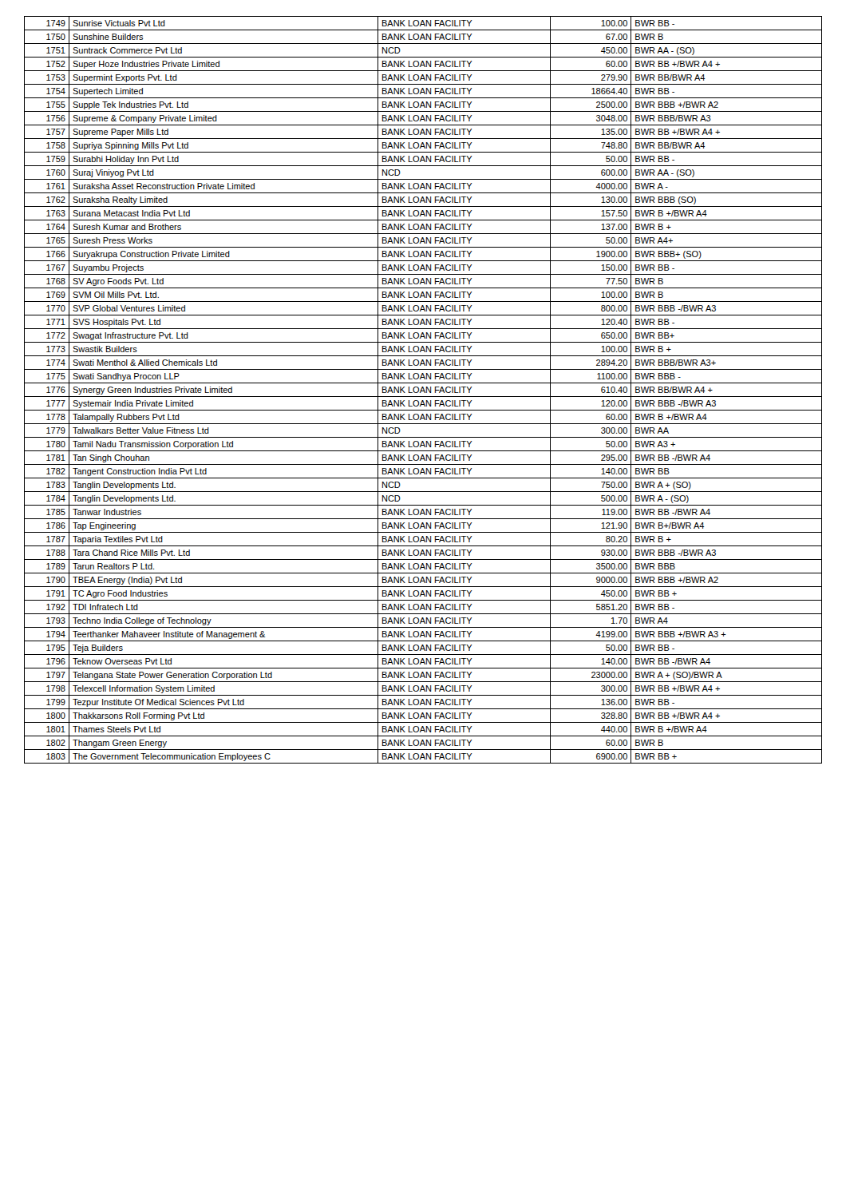| 1749 | Sunrise Victuals Pvt Ltd | BANK LOAN FACILITY | 100.00 | BWR BB - |
| 1750 | Sunshine Builders | BANK LOAN FACILITY | 67.00 | BWR B |
| 1751 | Suntrack Commerce Pvt Ltd | NCD | 450.00 | BWR AA - (SO) |
| 1752 | Super Hoze Industries Private Limited | BANK LOAN FACILITY | 60.00 | BWR BB +/BWR A4 + |
| 1753 | Supermint Exports Pvt. Ltd | BANK LOAN FACILITY | 279.90 | BWR BB/BWR A4 |
| 1754 | Supertech Limited | BANK LOAN FACILITY | 18664.40 | BWR BB - |
| 1755 | Supple Tek Industries Pvt. Ltd | BANK LOAN FACILITY | 2500.00 | BWR BBB +/BWR A2 |
| 1756 | Supreme & Company Private Limited | BANK LOAN FACILITY | 3048.00 | BWR BBB/BWR A3 |
| 1757 | Supreme Paper Mills Ltd | BANK LOAN FACILITY | 135.00 | BWR BB +/BWR A4 + |
| 1758 | Supriya Spinning Mills Pvt Ltd | BANK LOAN FACILITY | 748.80 | BWR BB/BWR A4 |
| 1759 | Surabhi Holiday Inn Pvt Ltd | BANK LOAN FACILITY | 50.00 | BWR BB - |
| 1760 | Suraj Viniyog Pvt Ltd | NCD | 600.00 | BWR AA - (SO) |
| 1761 | Suraksha Asset Reconstruction Private Limited | BANK LOAN FACILITY | 4000.00 | BWR A - |
| 1762 | Suraksha Realty Limited | BANK LOAN FACILITY | 130.00 | BWR BBB (SO) |
| 1763 | Surana Metacast India Pvt Ltd | BANK LOAN FACILITY | 157.50 | BWR B +/BWR A4 |
| 1764 | Suresh Kumar and Brothers | BANK LOAN FACILITY | 137.00 | BWR B + |
| 1765 | Suresh Press Works | BANK LOAN FACILITY | 50.00 | BWR A4+ |
| 1766 | Suryakrupa Construction Private Limited | BANK LOAN FACILITY | 1900.00 | BWR BBB+ (SO) |
| 1767 | Suyambu Projects | BANK LOAN FACILITY | 150.00 | BWR BB - |
| 1768 | SV Agro Foods Pvt. Ltd | BANK LOAN FACILITY | 77.50 | BWR B |
| 1769 | SVM Oil Mills Pvt. Ltd. | BANK LOAN FACILITY | 100.00 | BWR B |
| 1770 | SVP Global Ventures Limited | BANK LOAN FACILITY | 800.00 | BWR BBB -/BWR A3 |
| 1771 | SVS Hospitals Pvt. Ltd | BANK LOAN FACILITY | 120.40 | BWR BB - |
| 1772 | Swagat Infrastructure Pvt. Ltd | BANK LOAN FACILITY | 650.00 | BWR BB+ |
| 1773 | Swastik Builders | BANK LOAN FACILITY | 100.00 | BWR B + |
| 1774 | Swati Menthol & Allied Chemicals Ltd | BANK LOAN FACILITY | 2894.20 | BWR BBB/BWR A3+ |
| 1775 | Swati Sandhya Procon LLP | BANK LOAN FACILITY | 1100.00 | BWR BBB - |
| 1776 | Synergy Green Industries Private Limited | BANK LOAN FACILITY | 610.40 | BWR BB/BWR A4 + |
| 1777 | Systemair India Private Limited | BANK LOAN FACILITY | 120.00 | BWR BBB -/BWR A3 |
| 1778 | Talampally Rubbers Pvt Ltd | BANK LOAN FACILITY | 60.00 | BWR B +/BWR A4 |
| 1779 | Talwalkars Better Value Fitness Ltd | NCD | 300.00 | BWR AA |
| 1780 | Tamil Nadu Transmission Corporation Ltd | BANK LOAN FACILITY | 50.00 | BWR A3 + |
| 1781 | Tan Singh Chouhan | BANK LOAN FACILITY | 295.00 | BWR BB -/BWR A4 |
| 1782 | Tangent Construction India Pvt Ltd | BANK LOAN FACILITY | 140.00 | BWR BB |
| 1783 | Tanglin Developments Ltd. | NCD | 750.00 | BWR A + (SO) |
| 1784 | Tanglin Developments Ltd. | NCD | 500.00 | BWR A - (SO) |
| 1785 | Tanwar Industries | BANK LOAN FACILITY | 119.00 | BWR BB -/BWR A4 |
| 1786 | Tap Engineering | BANK LOAN FACILITY | 121.90 | BWR B+/BWR A4 |
| 1787 | Taparia Textiles Pvt Ltd | BANK LOAN FACILITY | 80.20 | BWR B + |
| 1788 | Tara Chand Rice Mills Pvt. Ltd | BANK LOAN FACILITY | 930.00 | BWR BBB -/BWR A3 |
| 1789 | Tarun Realtors P Ltd. | BANK LOAN FACILITY | 3500.00 | BWR BBB |
| 1790 | TBEA Energy (India) Pvt Ltd | BANK LOAN FACILITY | 9000.00 | BWR BBB +/BWR A2 |
| 1791 | TC Agro Food Industries | BANK LOAN FACILITY | 450.00 | BWR BB + |
| 1792 | TDI Infratech Ltd | BANK LOAN FACILITY | 5851.20 | BWR BB - |
| 1793 | Techno India College of Technology | BANK LOAN FACILITY | 1.70 | BWR A4 |
| 1794 | Teerthanker Mahaveer Institute of Management & | BANK LOAN FACILITY | 4199.00 | BWR BBB +/BWR A3 + |
| 1795 | Teja Builders | BANK LOAN FACILITY | 50.00 | BWR BB - |
| 1796 | Teknow Overseas Pvt Ltd | BANK LOAN FACILITY | 140.00 | BWR BB -/BWR A4 |
| 1797 | Telangana State Power Generation Corporation Ltd | BANK LOAN FACILITY | 23000.00 | BWR A + (SO)/BWR A |
| 1798 | Telexcell Information System Limited | BANK LOAN FACILITY | 300.00 | BWR BB +/BWR A4 + |
| 1799 | Tezpur Institute Of Medical Sciences Pvt Ltd | BANK LOAN FACILITY | 136.00 | BWR BB - |
| 1800 | Thakkarsons Roll Forming Pvt Ltd | BANK LOAN FACILITY | 328.80 | BWR BB +/BWR A4 + |
| 1801 | Thames Steels Pvt Ltd | BANK LOAN FACILITY | 440.00 | BWR B +/BWR A4 |
| 1802 | Thangam Green Energy | BANK LOAN FACILITY | 60.00 | BWR B |
| 1803 | The Government Telecommunication Employees C | BANK LOAN FACILITY | 6900.00 | BWR BB + |